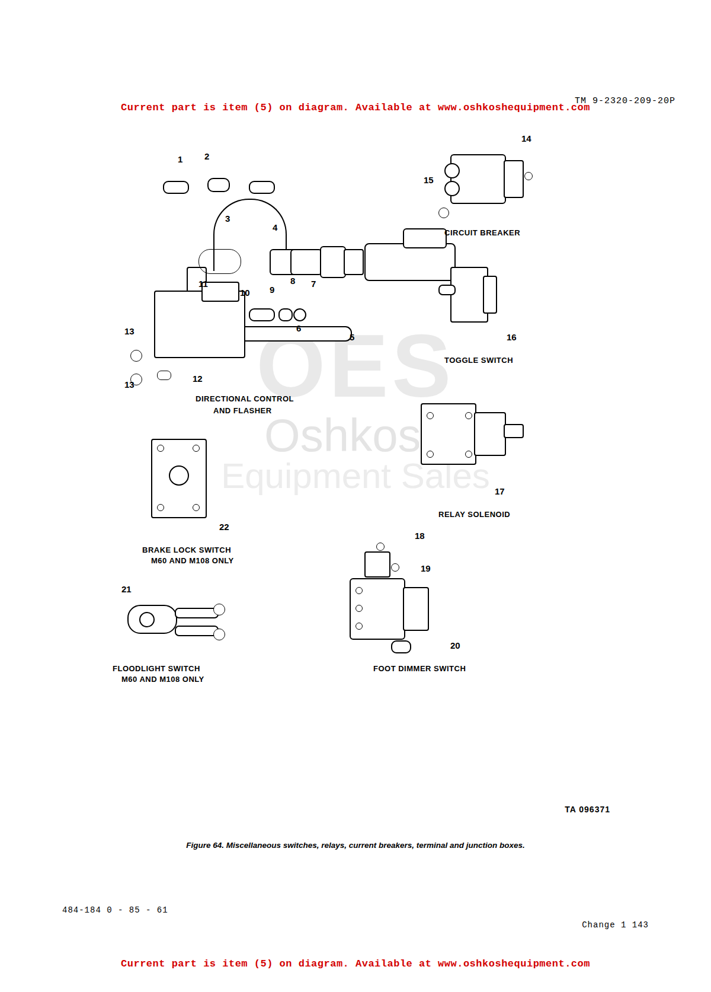Current part is item (5) on diagram. Available at www.oshkoshequipment.com
TM 9-2320-209-20P
OES
Oshkosh
Equipment Sales
1
2
3
4
5
6
7
8
9
10
11
12
13
13
DIRECTIONAL CONTROL
AND FLASHER
14
15
CIRCUIT BREAKER
16
TOGGLE SWITCH
17
RELAY SOLENOID
22
BRAKE LOCK SWITCH
M60 AND M108 ONLY
21
FLOODLIGHT SWITCH
M60 AND M108 ONLY
18
19
20
FOOT DIMMER SWITCH
TA 096371
Figure 64. Miscellaneous switches, relays, current breakers, terminal and junction boxes.
484-184 0 - 85 - 61
Change 1 143
Current part is item (5) on diagram. Available at www.oshkoshequipment.com